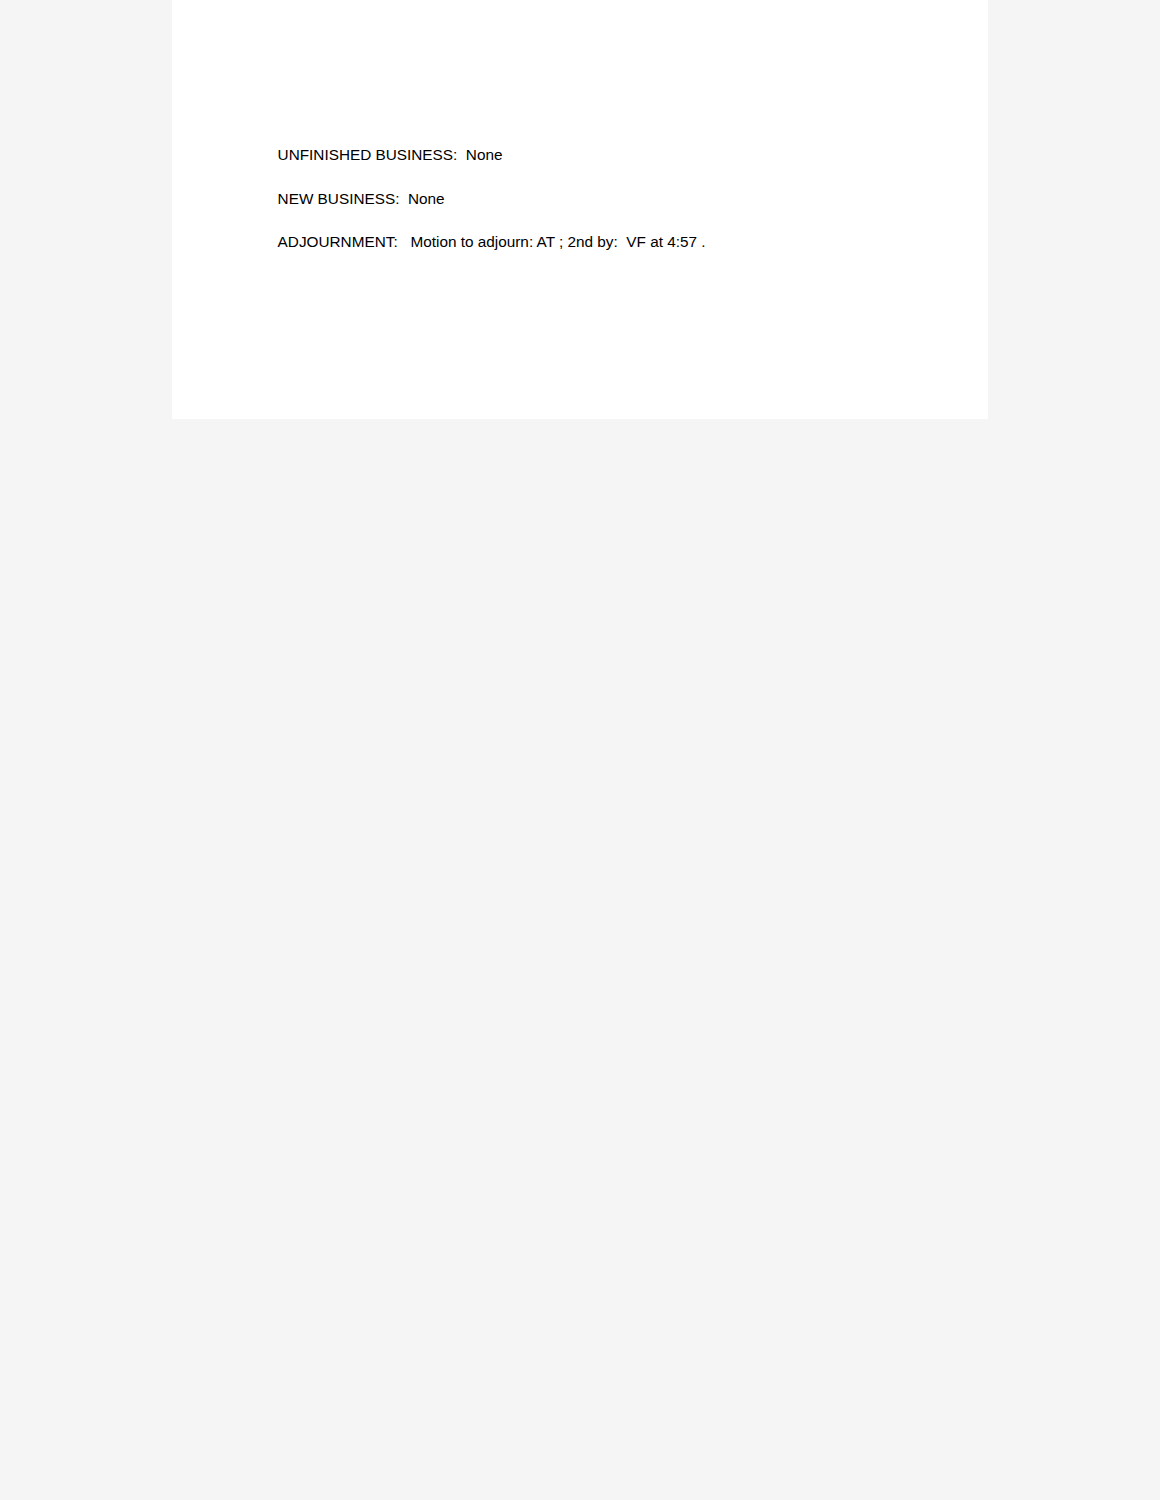UNFINISHED BUSINESS: None
NEW BUSINESS: None
ADJOURNMENT: Motion to adjourn: AT ; 2nd by: VF at 4:57 .